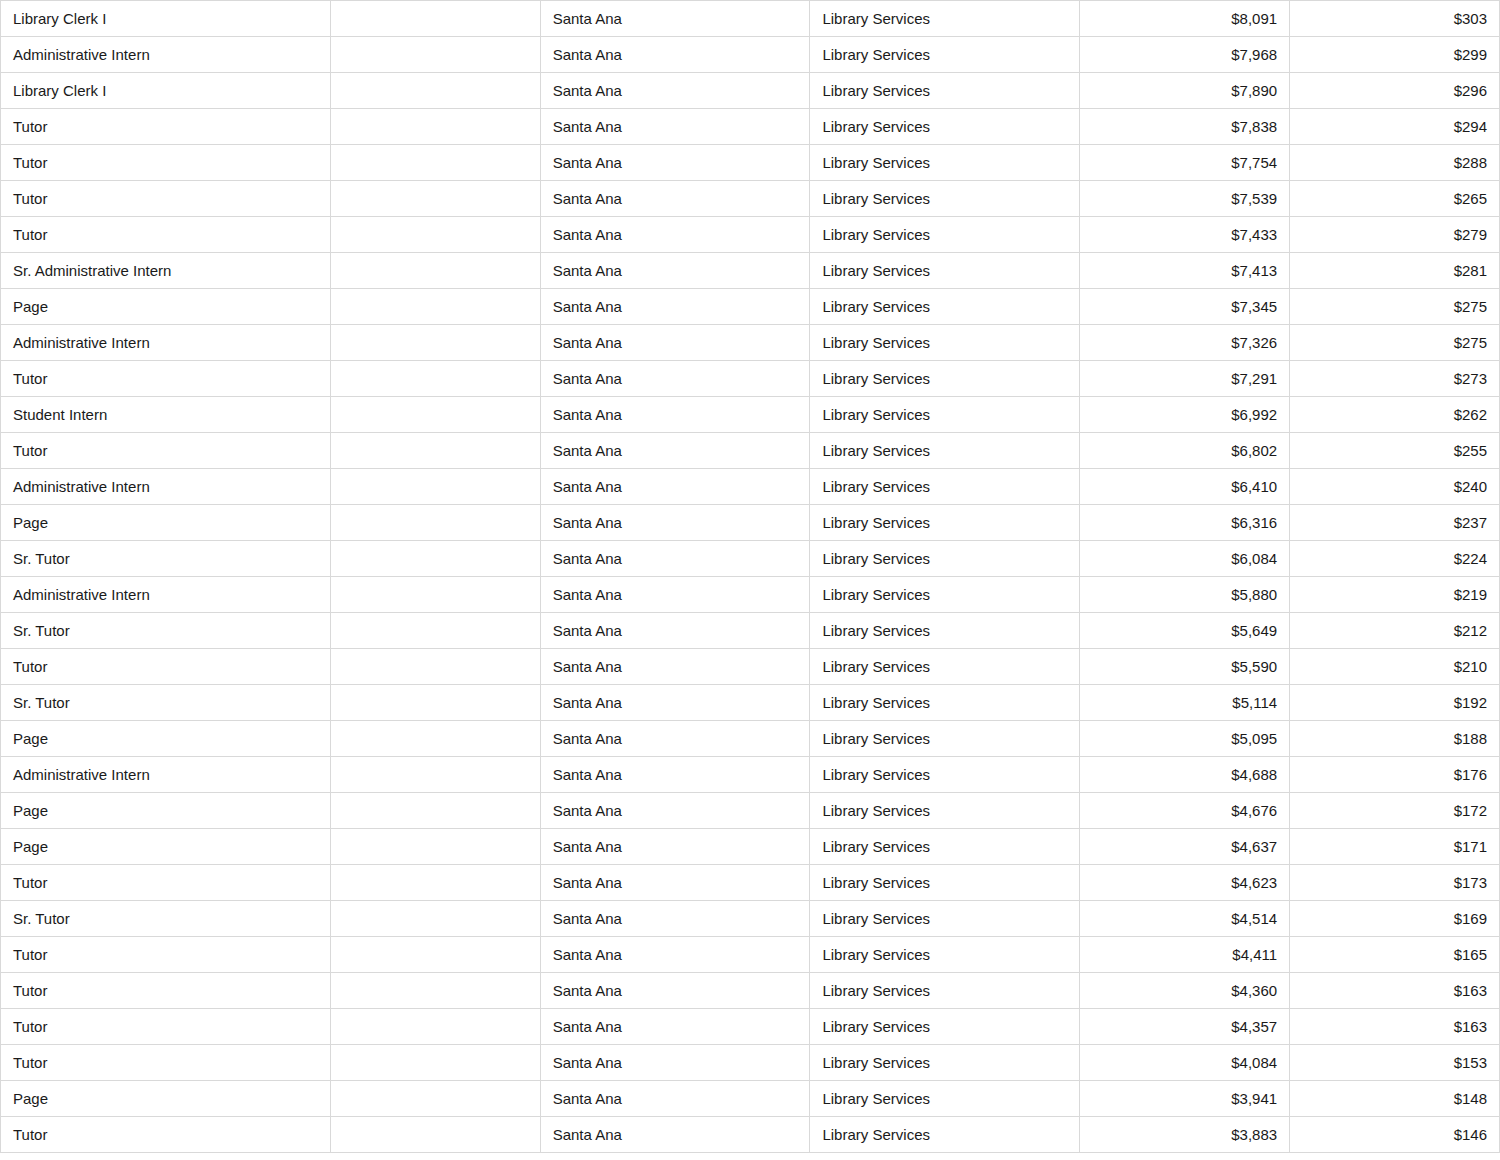| Library Clerk I | | Santa Ana | Library Services | $8,091 | $303 |
| Administrative Intern | | Santa Ana | Library Services | $7,968 | $299 |
| Library Clerk I | | Santa Ana | Library Services | $7,890 | $296 |
| Tutor | | Santa Ana | Library Services | $7,838 | $294 |
| Tutor | | Santa Ana | Library Services | $7,754 | $288 |
| Tutor | | Santa Ana | Library Services | $7,539 | $265 |
| Tutor | | Santa Ana | Library Services | $7,433 | $279 |
| Sr. Administrative Intern | | Santa Ana | Library Services | $7,413 | $281 |
| Page | | Santa Ana | Library Services | $7,345 | $275 |
| Administrative Intern | | Santa Ana | Library Services | $7,326 | $275 |
| Tutor | | Santa Ana | Library Services | $7,291 | $273 |
| Student Intern | | Santa Ana | Library Services | $6,992 | $262 |
| Tutor | | Santa Ana | Library Services | $6,802 | $255 |
| Administrative Intern | | Santa Ana | Library Services | $6,410 | $240 |
| Page | | Santa Ana | Library Services | $6,316 | $237 |
| Sr. Tutor | | Santa Ana | Library Services | $6,084 | $224 |
| Administrative Intern | | Santa Ana | Library Services | $5,880 | $219 |
| Sr. Tutor | | Santa Ana | Library Services | $5,649 | $212 |
| Tutor | | Santa Ana | Library Services | $5,590 | $210 |
| Sr. Tutor | | Santa Ana | Library Services | $5,114 | $192 |
| Page | | Santa Ana | Library Services | $5,095 | $188 |
| Administrative Intern | | Santa Ana | Library Services | $4,688 | $176 |
| Page | | Santa Ana | Library Services | $4,676 | $172 |
| Page | | Santa Ana | Library Services | $4,637 | $171 |
| Tutor | | Santa Ana | Library Services | $4,623 | $173 |
| Sr. Tutor | | Santa Ana | Library Services | $4,514 | $169 |
| Tutor | | Santa Ana | Library Services | $4,411 | $165 |
| Tutor | | Santa Ana | Library Services | $4,360 | $163 |
| Tutor | | Santa Ana | Library Services | $4,357 | $163 |
| Tutor | | Santa Ana | Library Services | $4,084 | $153 |
| Page | | Santa Ana | Library Services | $3,941 | $148 |
| Tutor | | Santa Ana | Library Services | $3,883 | $146 |